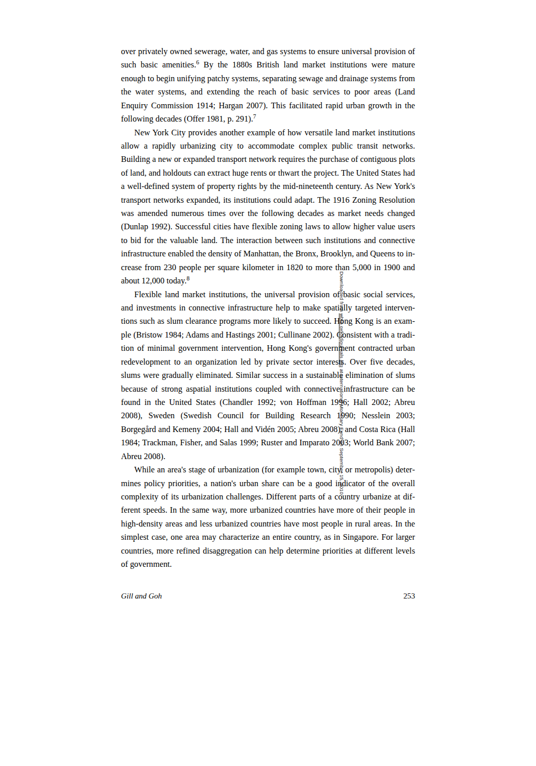Downloaded from wbro.oxfordjournals.org at International Monetary Fund on September 15, 2010
over privately owned sewerage, water, and gas systems to ensure universal provision of such basic amenities.6 By the 1880s British land market institutions were mature enough to begin unifying patchy systems, separating sewage and drainage systems from the water systems, and extending the reach of basic services to poor areas (Land Enquiry Commission 1914; Hargan 2007). This facilitated rapid urban growth in the following decades (Offer 1981, p. 291).7
New York City provides another example of how versatile land market institutions allow a rapidly urbanizing city to accommodate complex public transit networks. Building a new or expanded transport network requires the purchase of contiguous plots of land, and holdouts can extract huge rents or thwart the project. The United States had a well-defined system of property rights by the mid-nineteenth century. As New York's transport networks expanded, its institutions could adapt. The 1916 Zoning Resolution was amended numerous times over the following decades as market needs changed (Dunlap 1992). Successful cities have flexible zoning laws to allow higher value users to bid for the valuable land. The interaction between such institutions and connective infrastructure enabled the density of Manhattan, the Bronx, Brooklyn, and Queens to increase from 230 people per square kilometer in 1820 to more than 5,000 in 1900 and about 12,000 today.8
Flexible land market institutions, the universal provision of basic social services, and investments in connective infrastructure help to make spatially targeted interventions such as slum clearance programs more likely to succeed. Hong Kong is an example (Bristow 1984; Adams and Hastings 2001; Cullinane 2002). Consistent with a tradition of minimal government intervention, Hong Kong's government contracted urban redevelopment to an organization led by private sector interests. Over five decades, slums were gradually eliminated. Similar success in a sustainable elimination of slums because of strong aspatial institutions coupled with connective infrastructure can be found in the United States (Chandler 1992; von Hoffman 1996; Hall 2002; Abreu 2008), Sweden (Swedish Council for Building Research 1990; Nesslein 2003; Borgegård and Kemeny 2004; Hall and Vidén 2005; Abreu 2008), and Costa Rica (Hall 1984; Trackman, Fisher, and Salas 1999; Ruster and Imparato 2003; World Bank 2007; Abreu 2008).
While an area's stage of urbanization (for example town, city, or metropolis) determines policy priorities, a nation's urban share can be a good indicator of the overall complexity of its urbanization challenges. Different parts of a country urbanize at different speeds. In the same way, more urbanized countries have more of their people in high-density areas and less urbanized countries have most people in rural areas. In the simplest case, one area may characterize an entire country, as in Singapore. For larger countries, more refined disaggregation can help determine priorities at different levels of government.
Gill and Goh 253